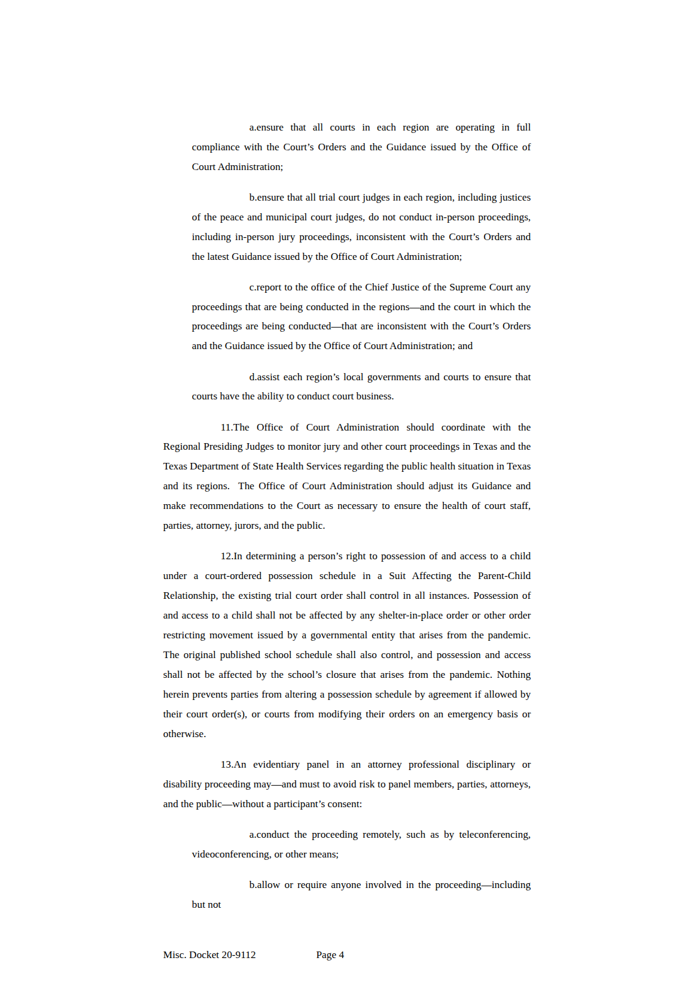a. ensure that all courts in each region are operating in full compliance with the Court’s Orders and the Guidance issued by the Office of Court Administration;
b. ensure that all trial court judges in each region, including justices of the peace and municipal court judges, do not conduct in-person proceedings, including in-person jury proceedings, inconsistent with the Court’s Orders and the latest Guidance issued by the Office of Court Administration;
c. report to the office of the Chief Justice of the Supreme Court any proceedings that are being conducted in the regions—and the court in which the proceedings are being conducted—that are inconsistent with the Court’s Orders and the Guidance issued by the Office of Court Administration; and
d. assist each region’s local governments and courts to ensure that courts have the ability to conduct court business.
11. The Office of Court Administration should coordinate with the Regional Presiding Judges to monitor jury and other court proceedings in Texas and the Texas Department of State Health Services regarding the public health situation in Texas and its regions. The Office of Court Administration should adjust its Guidance and make recommendations to the Court as necessary to ensure the health of court staff, parties, attorney, jurors, and the public.
12. In determining a person’s right to possession of and access to a child under a court-ordered possession schedule in a Suit Affecting the Parent-Child Relationship, the existing trial court order shall control in all instances. Possession of and access to a child shall not be affected by any shelter-in-place order or other order restricting movement issued by a governmental entity that arises from the pandemic. The original published school schedule shall also control, and possession and access shall not be affected by the school’s closure that arises from the pandemic. Nothing herein prevents parties from altering a possession schedule by agreement if allowed by their court order(s), or courts from modifying their orders on an emergency basis or otherwise.
13. An evidentiary panel in an attorney professional disciplinary or disability proceeding may—and must to avoid risk to panel members, parties, attorneys, and the public—without a participant’s consent:
a. conduct the proceeding remotely, such as by teleconferencing, videoconferencing, or other means;
b. allow or require anyone involved in the proceeding—including but not
Misc. Docket 20-9112 Page 4